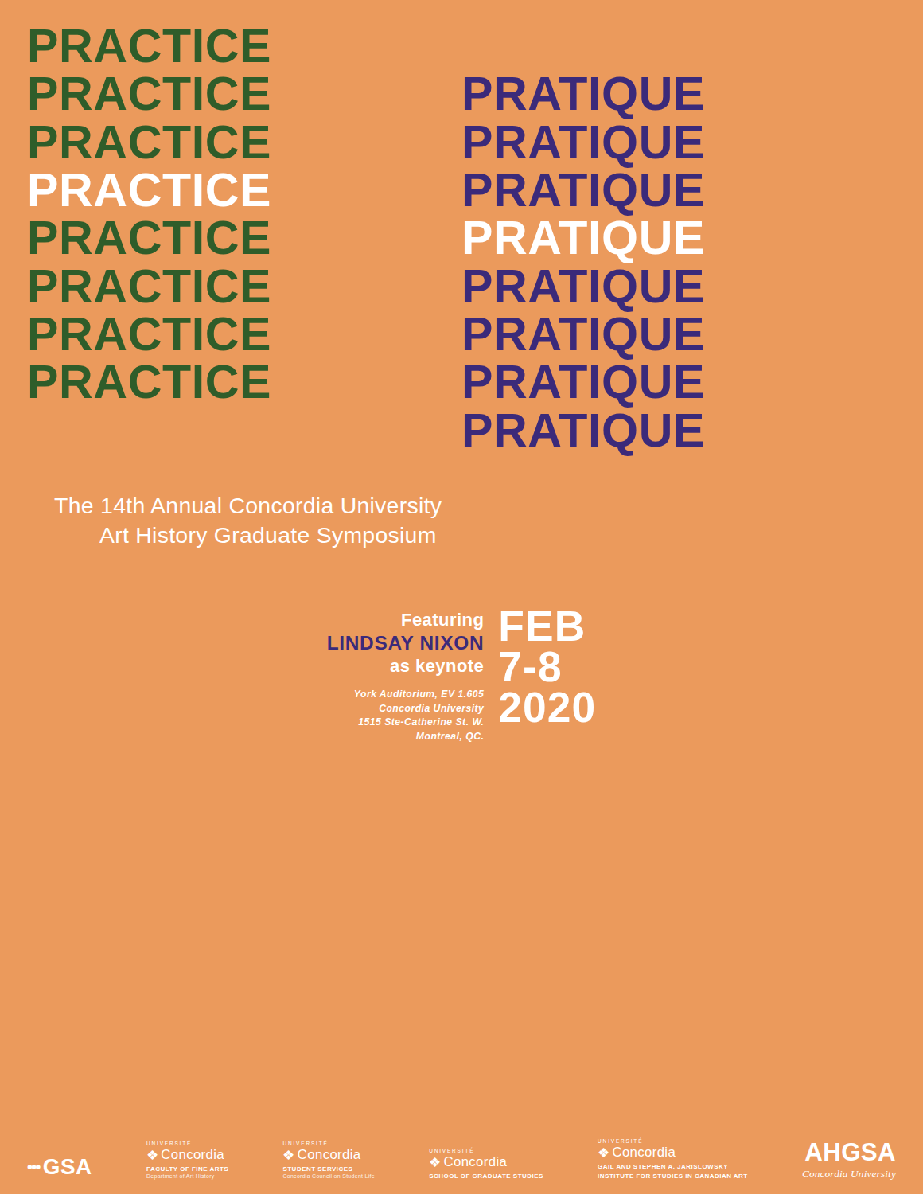Practice Practice Practice Practice Practice Practice Practice Practice Practice
Pratique Pratique Pratique Pratique Pratique Pratique Pratique Pratique Pratique
The 14th Annual Concordia University Art History Graduate Symposium
Featuring
Lindsay Nixon
as keynote
York Auditorium, EV 1.605
Concordia University
1515 Ste-Catherine St. W.
Montreal, QC.
FEB 7-8 2020
•••GSA
Université❖Concordia
Faculty of Fine Arts
Department of Art History
Université❖Concordia
Student Services
Concordia Council on Student Life
Université❖Concordia
School of Graduate Studies
Université❖Concordia
Gail and Stephen A. Jarislowsky
Institute for Studies in Canadian Art
AHGSA
Concordia University